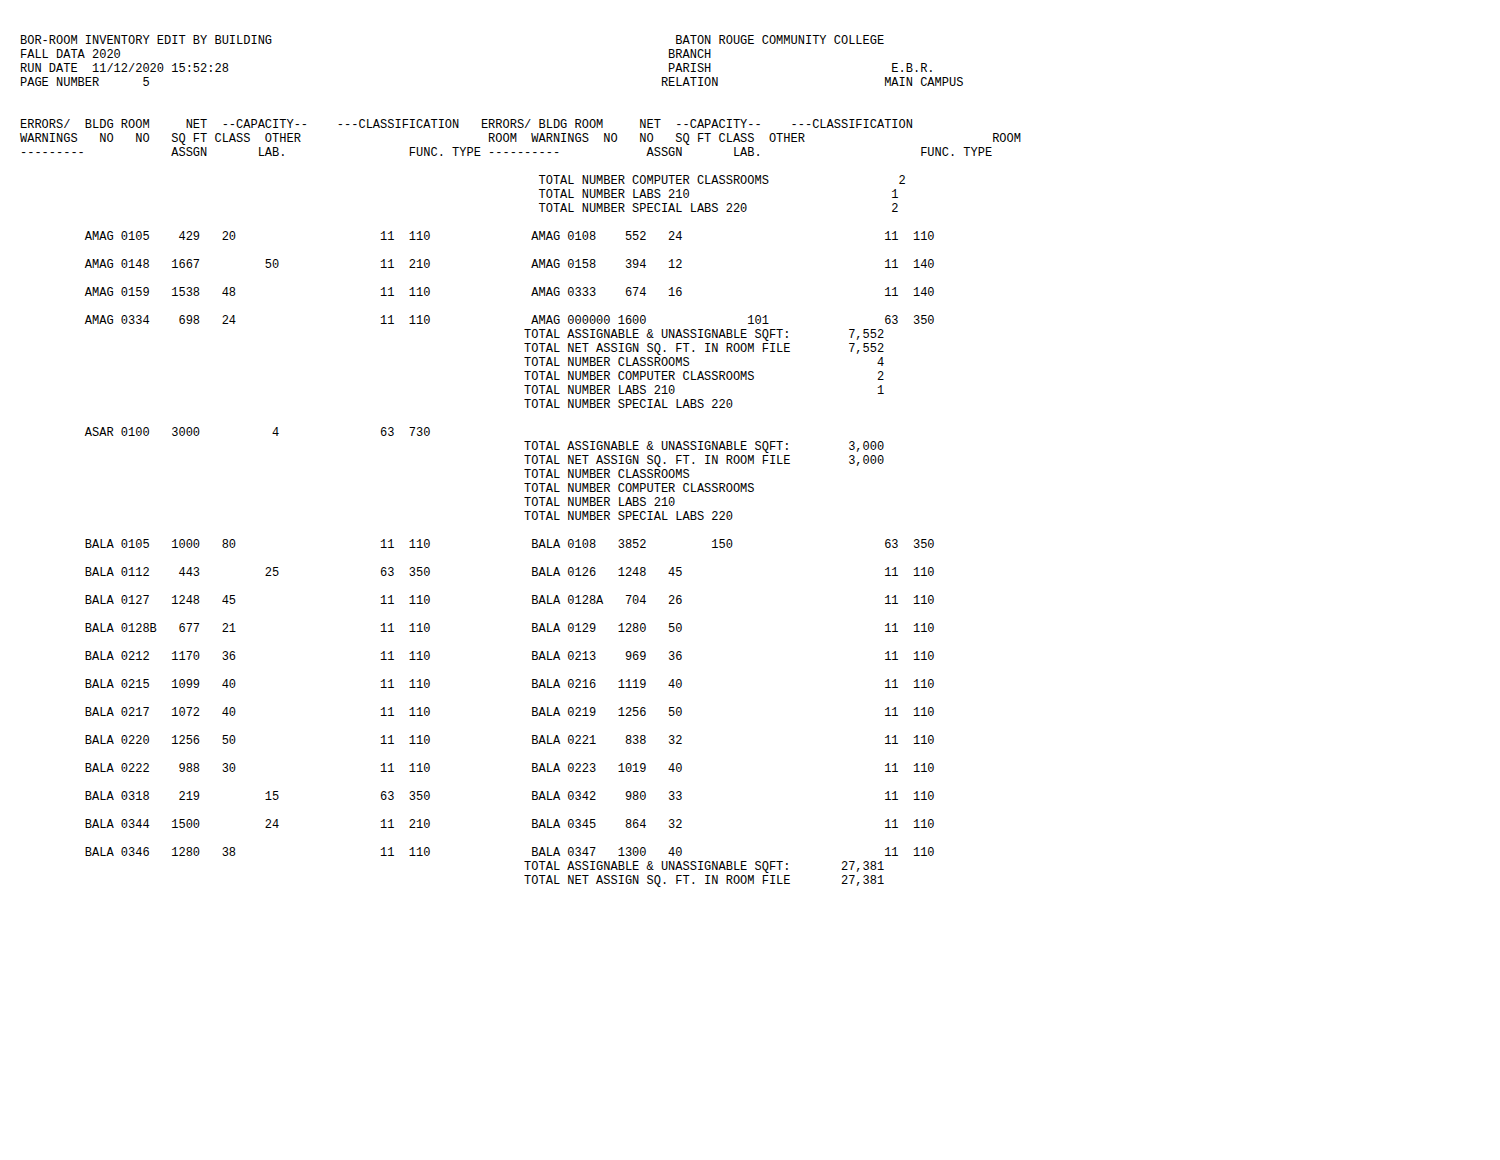BOR-ROOM INVENTORY EDIT BY BUILDING BATON ROUGE COMMUNITY COLLEGE FALL DATA 2020 BRANCH RUN DATE 11/12/2020 15:52:28 PARISH E.B.R. PAGE NUMBER 5 RELATION MAIN CAMPUS ERRORS/ BLDG ROOM NET --CAPACITY-- ---CLASSIFICATION ERRORS/ BLDG ROOM NET --CAPACITY-- ---CLASSIFICATION WARNINGS NO NO SQ FT CLASS OTHER ROOM WARNINGS NO NO SQ FT CLASS OTHER ROOM --------- ASSGN LAB. FUNC. TYPE ---------- ASSGN LAB. FUNC. TYPE TOTAL NUMBER COMPUTER CLASSROOMS 2 TOTAL NUMBER LABS 210 1 TOTAL NUMBER SPECIAL LABS 220 2 AMAG 0105 429 20 11 110 AMAG 0108 552 24 11 110 AMAG 0148 1667 50 11 210 AMAG 0158 394 12 11 140 AMAG 0159 1538 48 11 110 AMAG 0333 674 16 11 140 AMAG 0334 698 24 11 110 AMAG 000000 1600 101 63 350 TOTAL ASSIGNABLE & UNASSIGNABLE SQFT: 7,552 TOTAL NET ASSIGN SQ. FT. IN ROOM FILE 7,552 TOTAL NUMBER CLASSROOMS 4 TOTAL NUMBER COMPUTER CLASSROOMS 2 TOTAL NUMBER LABS 210 1 TOTAL NUMBER SPECIAL LABS 220 ASAR 0100 3000 4 63 730 TOTAL ASSIGNABLE & UNASSIGNABLE SQFT: 3,000 TOTAL NET ASSIGN SQ. FT. IN ROOM FILE 3,000 TOTAL NUMBER CLASSROOMS TOTAL NUMBER COMPUTER CLASSROOMS TOTAL NUMBER LABS 210 TOTAL NUMBER SPECIAL LABS 220 BALA 0105 1000 80 11 110 BALA 0108 3852 150 63 350 BALA 0112 443 25 63 350 BALA 0126 1248 45 11 110 BALA 0127 1248 45 11 110 BALA 0128A 704 26 11 110 BALA 0128B 677 21 11 110 BALA 0129 1280 50 11 110 BALA 0212 1170 36 11 110 BALA 0213 969 36 11 110 BALA 0215 1099 40 11 110 BALA 0216 1119 40 11 110 BALA 0217 1072 40 11 110 BALA 0219 1256 50 11 110 BALA 0220 1256 50 11 110 BALA 0221 838 32 11 110 BALA 0222 988 30 11 110 BALA 0223 1019 40 11 110 BALA 0318 219 15 63 350 BALA 0342 980 33 11 110 BALA 0344 1500 24 11 210 BALA 0345 864 32 11 110 BALA 0346 1280 38 11 110 BALA 0347 1300 40 11 110 TOTAL ASSIGNABLE & UNASSIGNABLE SQFT: 27,381 TOTAL NET ASSIGN SQ. FT. IN ROOM FILE 27,381